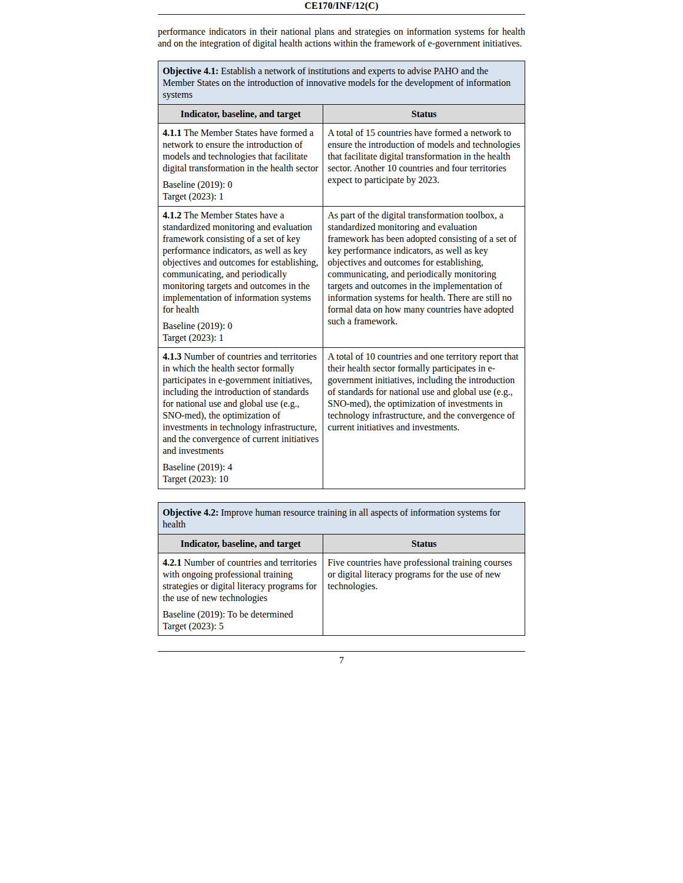CE170/INF/12(C)
performance indicators in their national plans and strategies on information systems for health and on the integration of digital health actions within the framework of e-government initiatives.
Objective 4.1: Establish a network of institutions and experts to advise PAHO and the Member States on the introduction of innovative models for the development of information systems
| Indicator, baseline, and target | Status |
| --- | --- |
| 4.1.1 The Member States have formed a network to ensure the introduction of models and technologies that facilitate digital transformation in the health sector Baseline (2019): 0 Target (2023): 1 | A total of 15 countries have formed a network to ensure the introduction of models and technologies that facilitate digital transformation in the health sector. Another 10 countries and four territories expect to participate by 2023. |
| 4.1.2 The Member States have a standardized monitoring and evaluation framework consisting of a set of key performance indicators, as well as key objectives and outcomes for establishing, communicating, and periodically monitoring targets and outcomes in the implementation of information systems for health Baseline (2019): 0 Target (2023): 1 | As part of the digital transformation toolbox, a standardized monitoring and evaluation framework has been adopted consisting of a set of key performance indicators, as well as key objectives and outcomes for establishing, communicating, and periodically monitoring targets and outcomes in the implementation of information systems for health. There are still no formal data on how many countries have adopted such a framework. |
| 4.1.3 Number of countries and territories in which the health sector formally participates in e-government initiatives, including the introduction of standards for national use and global use (e.g., SNO-med), the optimization of investments in technology infrastructure, and the convergence of current initiatives and investments Baseline (2019): 4 Target (2023): 10 | A total of 10 countries and one territory report that their health sector formally participates in e-government initiatives, including the introduction of standards for national use and global use (e.g., SNO-med), the optimization of investments in technology infrastructure, and the convergence of current initiatives and investments. |
Objective 4.2: Improve human resource training in all aspects of information systems for health
| Indicator, baseline, and target | Status |
| --- | --- |
| 4.2.1 Number of countries and territories with ongoing professional training strategies or digital literacy programs for the use of new technologies Baseline (2019): To be determined Target (2023): 5 | Five countries have professional training courses or digital literacy programs for the use of new technologies. |
7